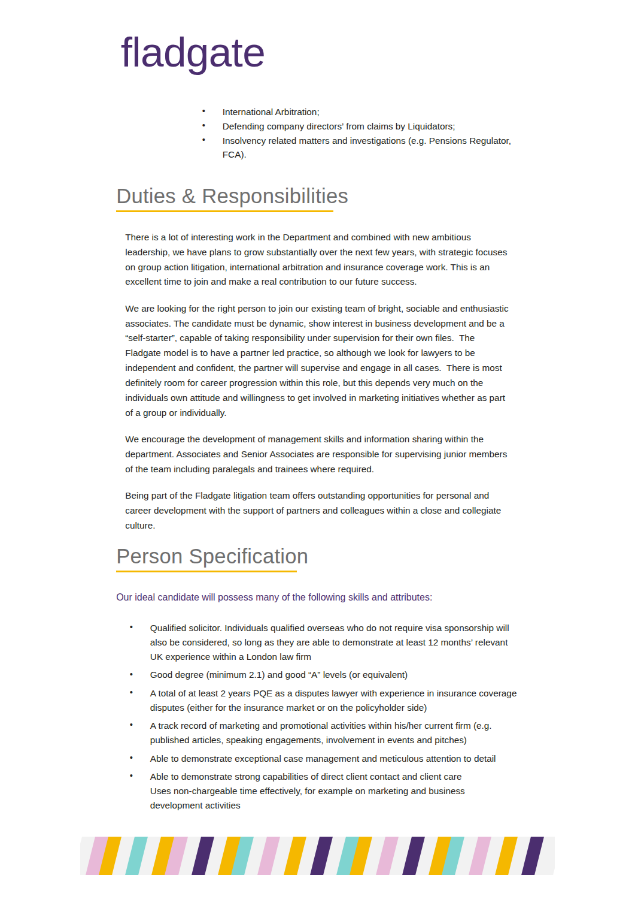fladgate
International Arbitration;
Defending company directors’ from claims by Liquidators;
Insolvency related matters and investigations (e.g. Pensions Regulator, FCA).
Duties & Responsibilities
There is a lot of interesting work in the Department and combined with new ambitious leadership, we have plans to grow substantially over the next few years, with strategic focuses on group action litigation, international arbitration and insurance coverage work. This is an excellent time to join and make a real contribution to our future success.
We are looking for the right person to join our existing team of bright, sociable and enthusiastic associates. The candidate must be dynamic, show interest in business development and be a “self-starter”, capable of taking responsibility under supervision for their own files. The Fladgate model is to have a partner led practice, so although we look for lawyers to be independent and confident, the partner will supervise and engage in all cases. There is most definitely room for career progression within this role, but this depends very much on the individuals own attitude and willingness to get involved in marketing initiatives whether as part of a group or individually.
We encourage the development of management skills and information sharing within the department. Associates and Senior Associates are responsible for supervising junior members of the team including paralegals and trainees where required.
Being part of the Fladgate litigation team offers outstanding opportunities for personal and career development with the support of partners and colleagues within a close and collegiate culture.
Person Specification
Our ideal candidate will possess many of the following skills and attributes:
Qualified solicitor. Individuals qualified overseas who do not require visa sponsorship will also be considered, so long as they are able to demonstrate at least 12 months’ relevant UK experience within a London law firm
Good degree (minimum 2.1) and good “A” levels (or equivalent)
A total of at least 2 years PQE as a disputes lawyer with experience in insurance coverage disputes (either for the insurance market or on the policyholder side)
A track record of marketing and promotional activities within his/her current firm (e.g. published articles, speaking engagements, involvement in events and pitches)
Able to demonstrate exceptional case management and meticulous attention to detail
Able to demonstrate strong capabilities of direct client contact and client care Uses non-chargeable time effectively, for example on marketing and business development activities